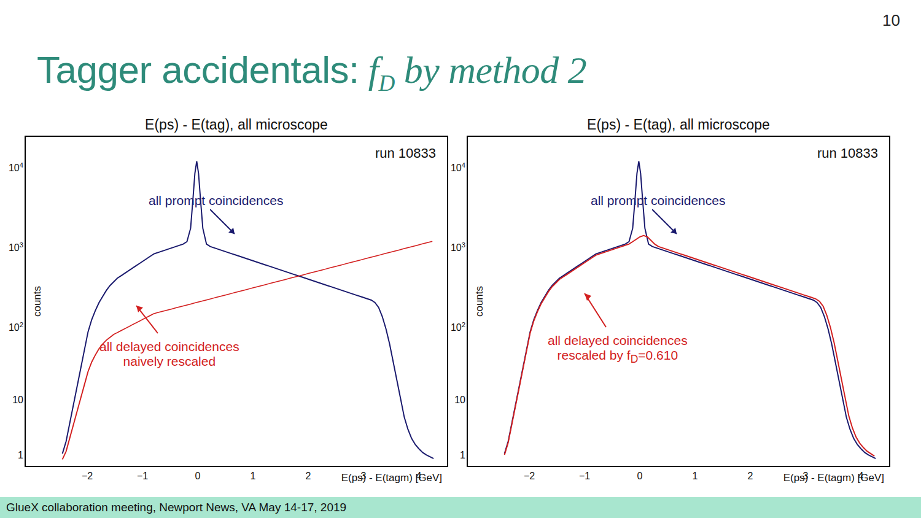10
Tagger accidentals: fD by method 2
E(ps) - E(tag), all microscope
counts
run 10833
104
103
102
10
1
−2
−1
0
1
2
3
4
E(ps) - E(tagm) [GeV]
all prompt coincidences
all delayed coincidences
naively rescaled
E(ps) - E(tag), all microscope
counts
run 10833
104
103
102
10
1
−2
−1
0
1
2
3
4
E(ps) - E(tagm) [GeV]
all prompt coincidences
all delayed coincidences
rescaled by fD=0.610
GlueX collaboration meeting, Newport News, VA May 14-17, 2019